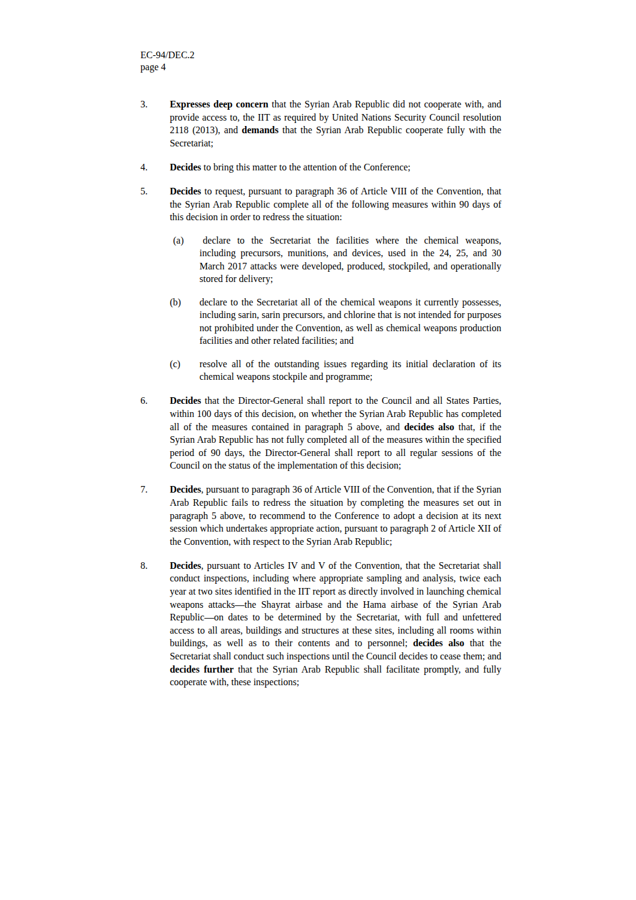EC-94/DEC.2
page 4
Expresses deep concern that the Syrian Arab Republic did not cooperate with, and provide access to, the IIT as required by United Nations Security Council resolution 2118 (2013), and demands that the Syrian Arab Republic cooperate fully with the Secretariat;
Decides to bring this matter to the attention of the Conference;
Decides to request, pursuant to paragraph 36 of Article VIII of the Convention, that the Syrian Arab Republic complete all of the following measures within 90 days of this decision in order to redress the situation:
declare to the Secretariat the facilities where the chemical weapons, including precursors, munitions, and devices, used in the 24, 25, and 30 March 2017 attacks were developed, produced, stockpiled, and operationally stored for delivery;
declare to the Secretariat all of the chemical weapons it currently possesses, including sarin, sarin precursors, and chlorine that is not intended for purposes not prohibited under the Convention, as well as chemical weapons production facilities and other related facilities; and
resolve all of the outstanding issues regarding its initial declaration of its chemical weapons stockpile and programme;
Decides that the Director-General shall report to the Council and all States Parties, within 100 days of this decision, on whether the Syrian Arab Republic has completed all of the measures contained in paragraph 5 above, and decides also that, if the Syrian Arab Republic has not fully completed all of the measures within the specified period of 90 days, the Director-General shall report to all regular sessions of the Council on the status of the implementation of this decision;
Decides, pursuant to paragraph 36 of Article VIII of the Convention, that if the Syrian Arab Republic fails to redress the situation by completing the measures set out in paragraph 5 above, to recommend to the Conference to adopt a decision at its next session which undertakes appropriate action, pursuant to paragraph 2 of Article XII of the Convention, with respect to the Syrian Arab Republic;
Decides, pursuant to Articles IV and V of the Convention, that the Secretariat shall conduct inspections, including where appropriate sampling and analysis, twice each year at two sites identified in the IIT report as directly involved in launching chemical weapons attacks—the Shayrat airbase and the Hama airbase of the Syrian Arab Republic—on dates to be determined by the Secretariat, with full and unfettered access to all areas, buildings and structures at these sites, including all rooms within buildings, as well as to their contents and to personnel; decides also that the Secretariat shall conduct such inspections until the Council decides to cease them; and decides further that the Syrian Arab Republic shall facilitate promptly, and fully cooperate with, these inspections;